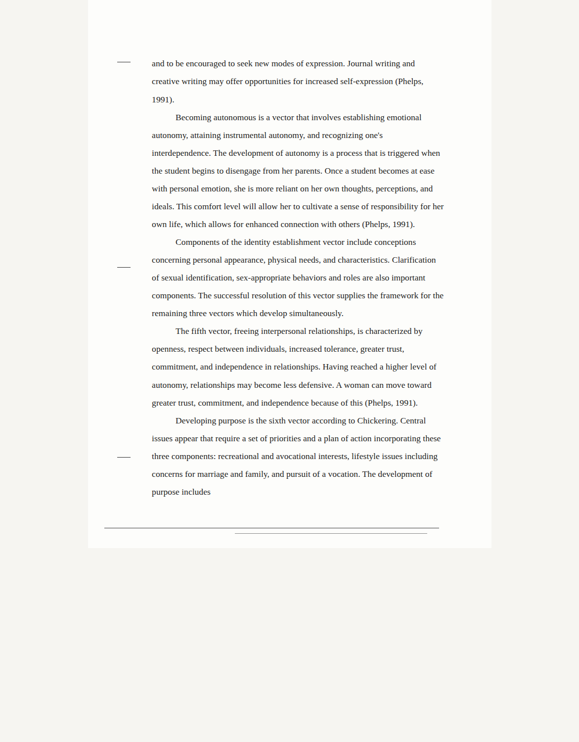and to be encouraged to seek new modes of expression. Journal writing and creative writing may offer opportunities for increased self-expression (Phelps, 1991).
Becoming autonomous is a vector that involves establishing emotional autonomy, attaining instrumental autonomy, and recognizing one's interdependence. The development of autonomy is a process that is triggered when the student begins to disengage from her parents. Once a student becomes at ease with personal emotion, she is more reliant on her own thoughts, perceptions, and ideals. This comfort level will allow her to cultivate a sense of responsibility for her own life, which allows for enhanced connection with others (Phelps, 1991).
Components of the identity establishment vector include conceptions concerning personal appearance, physical needs, and characteristics. Clarification of sexual identification, sex-appropriate behaviors and roles are also important components. The successful resolution of this vector supplies the framework for the remaining three vectors which develop simultaneously.
The fifth vector, freeing interpersonal relationships, is characterized by openness, respect between individuals, increased tolerance, greater trust, commitment, and independence in relationships. Having reached a higher level of autonomy, relationships may become less defensive. A woman can move toward greater trust, commitment, and independence because of this (Phelps, 1991).
Developing purpose is the sixth vector according to Chickering. Central issues appear that require a set of priorities and a plan of action incorporating these three components: recreational and avocational interests, lifestyle issues including concerns for marriage and family, and pursuit of a vocation. The development of purpose includes